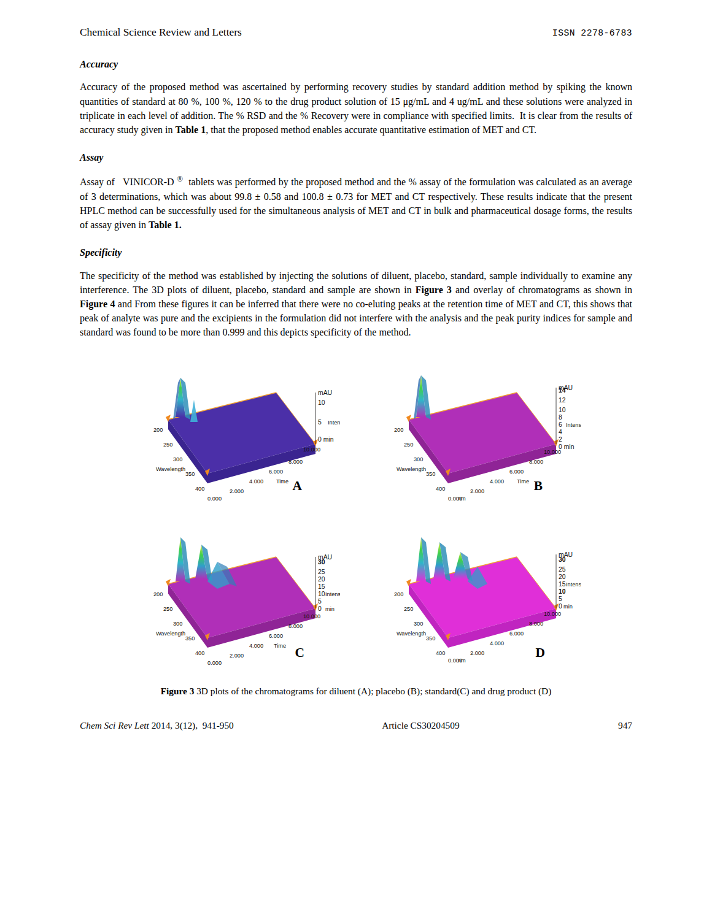Chemical Science Review and Letters
ISSN 2278-6783
Accuracy
Accuracy of the proposed method was ascertained by performing recovery studies by standard addition method by spiking the known quantities of standard at 80 %, 100 %, 120 % to the drug product solution of 15 μg/mL and 4 ug/mL and these solutions were analyzed in triplicate in each level of addition. The % RSD and the % Recovery were in compliance with specified limits. It is clear from the results of accuracy study given in Table 1, that the proposed method enables accurate quantitative estimation of MET and CT.
Assay
Assay of VINICOR-D ® tablets was performed by the proposed method and the % assay of the formulation was calculated as an average of 3 determinations, which was about 99.8 ± 0.58 and 100.8 ± 0.73 for MET and CT respectively. These results indicate that the present HPLC method can be successfully used for the simultaneous analysis of MET and CT in bulk and pharmaceutical dosage forms, the results of assay given in Table 1.
Specificity
The specificity of the method was established by injecting the solutions of diluent, placebo, standard, sample individually to examine any interference. The 3D plots of diluent, placebo, standard and sample are shown in Figure 3 and overlay of chromatograms as shown in Figure 4 and From these figures it can be inferred that there were no co-eluting peaks at the retention time of MET and CT, this shows that peak of analyte was pure and the excipients in the formulation did not interfere with the analysis and the peak purity indices for sample and standard was found to be more than 0.999 and this depicts specificity of the method.
mAU 10 5 Intensity 0 min 10.000 8.000 6.000 4.000 Time 2.000 0.000 200 250 300 Wavelength 350 400
A
mAU 14 12 10 8 6 Intensity 4 2 0 min 10.000 8.000 6.000 4.000 Time 2.000 0.000 200 250 300 Wavelength 350 400 nm
B
mAU 30 25 20 15 10 Intensity 5 0 min 10.000 8.000 6.000 4.000 Time 2.000 0.000 200 250 300 Wavelength 350 400
C
mAU 30 25 20 15 Intensity 10 5 0 min 10.000 8.000 6.000 4.000 2.000 0.000 200 250 300 Wavelength 350 400 nm
D
Figure 3 3D plots of the chromatograms for diluent (A); placebo (B); standard(C) and drug product (D)
Chem Sci Rev Lett 2014, 3(12), 941-950
Article CS30204509
947